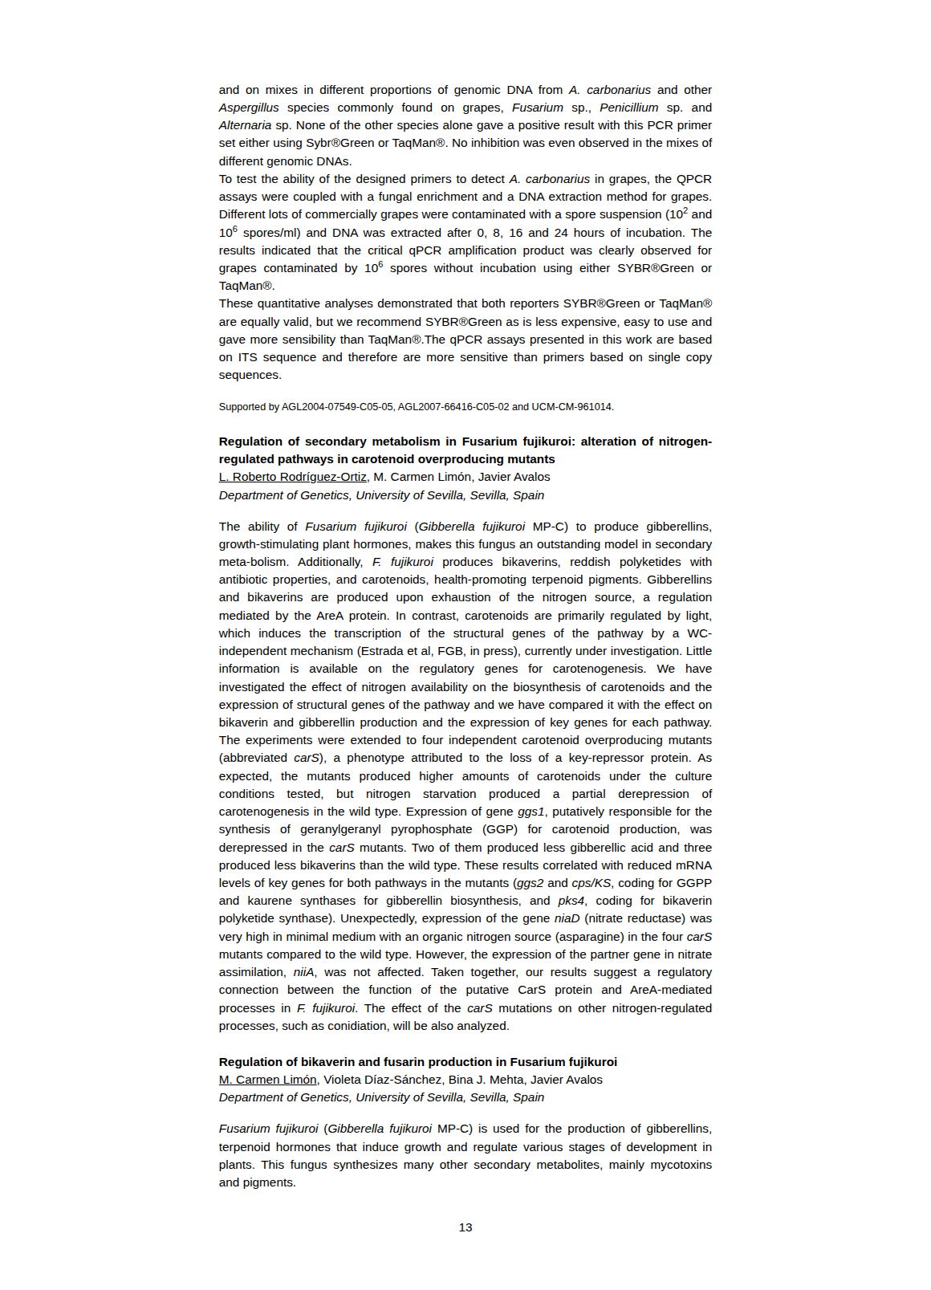and on mixes in different proportions of genomic DNA from A. carbonarius and other Aspergillus species commonly found on grapes, Fusarium sp., Penicillium sp. and Alternaria sp. None of the other species alone gave a positive result with this PCR primer set either using Sybr®Green or TaqMan®. No inhibition was even observed in the mixes of different genomic DNAs.
To test the ability of the designed primers to detect A. carbonarius in grapes, the QPCR assays were coupled with a fungal enrichment and a DNA extraction method for grapes. Different lots of commercially grapes were contaminated with a spore suspension (102 and 106 spores/ml) and DNA was extracted after 0, 8, 16 and 24 hours of incubation. The results indicated that the critical qPCR amplification product was clearly observed for grapes contaminated by 106 spores without incubation using either SYBR®Green or TaqMan®.
These quantitative analyses demonstrated that both reporters SYBR®Green or TaqMan® are equally valid, but we recommend SYBR®Green as is less expensive, easy to use and gave more sensibility than TaqMan®.The qPCR assays presented in this work are based on ITS sequence and therefore are more sensitive than primers based on single copy sequences.
Supported by AGL2004-07549-C05-05, AGL2007-66416-C05-02 and UCM-CM-961014.
Regulation of secondary metabolism in Fusarium fujikuroi: alteration of nitrogen-regulated pathways in carotenoid overproducing mutants
L. Roberto Rodríguez-Ortiz, M. Carmen Limón, Javier Avalos
Department of Genetics, University of Sevilla, Sevilla, Spain
The ability of Fusarium fujikuroi (Gibberella fujikuroi MP-C) to produce gibberellins, growth-stimulating plant hormones, makes this fungus an outstanding model in secondary meta-bolism. Additionally, F. fujikuroi produces bikaverins, reddish polyketides with antibiotic properties, and carotenoids, health-promoting terpenoid pigments. Gibberellins and bikaverins are produced upon exhaustion of the nitrogen source, a regulation mediated by the AreA protein. In contrast, carotenoids are primarily regulated by light, which induces the transcription of the structural genes of the pathway by a WC-independent mechanism (Estrada et al, FGB, in press), currently under investigation. Little information is available on the regulatory genes for carotenogenesis. We have investigated the effect of nitrogen availability on the biosynthesis of carotenoids and the expression of structural genes of the pathway and we have compared it with the effect on bikaverin and gibberellin production and the expression of key genes for each pathway. The experiments were extended to four independent carotenoid overproducing mutants (abbreviated carS), a phenotype attributed to the loss of a key-repressor protein. As expected, the mutants produced higher amounts of carotenoids under the culture conditions tested, but nitrogen starvation produced a partial derepression of carotenogenesis in the wild type. Expression of gene ggs1, putatively responsible for the synthesis of geranylgeranyl pyrophosphate (GGP) for carotenoid production, was derepressed in the carS mutants. Two of them produced less gibberellic acid and three produced less bikaverins than the wild type. These results correlated with reduced mRNA levels of key genes for both pathways in the mutants (ggs2 and cps/KS, coding for GGPP and kaurene synthases for gibberellin biosynthesis, and pks4, coding for bikaverin polyketide synthase). Unexpectedly, expression of the gene niaD (nitrate reductase) was very high in minimal medium with an organic nitrogen source (asparagine) in the four carS mutants compared to the wild type. However, the expression of the partner gene in nitrate assimilation, niiA, was not affected. Taken together, our results suggest a regulatory connection between the function of the putative CarS protein and AreA-mediated processes in F. fujikuroi. The effect of the carS mutations on other nitrogen-regulated processes, such as conidiation, will be also analyzed.
Regulation of bikaverin and fusarin production in Fusarium fujikuroi
M. Carmen Limón, Violeta Díaz-Sánchez, Bina J. Mehta, Javier Avalos
Department of Genetics, University of Sevilla, Sevilla, Spain
Fusarium fujikuroi (Gibberella fujikuroi MP-C) is used for the production of gibberellins, terpenoid hormones that induce growth and regulate various stages of development in plants. This fungus synthesizes many other secondary metabolites, mainly mycotoxins and pigments.
13